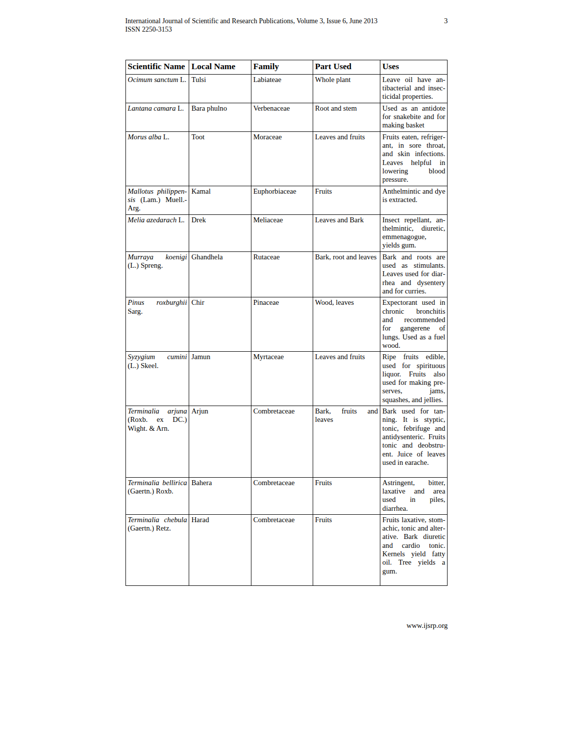International Journal of Scientific and Research Publications, Volume 3, Issue 6, June 2013
ISSN 2250-3153
3
| Scientific Name | Local Name | Family | Part Used | Uses |
| --- | --- | --- | --- | --- |
| Ocimum sanctum L. | Tulsi | Labiateae | Whole plant | Leave oil have antibacterial and insecticidal properties. |
| Lantana camara L. | Bara phulno | Verbenaceae | Root and stem | Used as an antidote for snakebite and for making basket |
| Morus alba L. | Toot | Moraceae | Leaves and fruits | Fruits eaten, refrigerant, in sore throat, and skin infections. Leaves helpful in lowering blood pressure. |
| Mallotus philippensis (Lam.) Muell.-Arg. | Kamal | Euphorbiaceae | Fruits | Anthelmintic and dye is extracted. |
| Melia azedarach L. | Drek | Meliaceae | Leaves and Bark | Insect repellant, anthelmintic, diuretic, emmenagogue, yields gum. |
| Murraya koenigi (L.) Spreng. | Ghandhela | Rutaceae | Bark, root and leaves | Bark and roots are used as stimulants. Leaves used for diarrhea and dysentery and for curries. |
| Pinus roxburghii Sarg. | Chir | Pinaceae | Wood, leaves | Expectorant used in chronic bronchitis and recommended for gangerene of lungs. Used as a fuel wood. |
| Syzygium cumini (L.) Skeel. | Jamun | Myrtaceae | Leaves and fruits | Ripe fruits edible, used for spirituous liquor. Fruits also used for making preserves, jams, squashes, and jellies. |
| Terminalia arjuna (Roxb. ex DC.) Wight. & Arn. | Arjun | Combretaceae | Bark, fruits and leaves | Bark used for tanning. It is styptic, tonic, febrifuge and antidysenteric. Fruits tonic and deobstruent. Juice of leaves used in earache. |
| Terminalia bellirica (Gaertn.) Roxb. | Bahera | Combretaceae | Fruits | Astringent, bitter, laxative and area used in piles, diarrhea. |
| Terminalia chebula (Gaertn.) Retz. | Harad | Combretaceae | Fruits | Fruits laxative, stomachic, tonic and alterative. Bark diuretic and cardio tonic. Kernels yield fatty oil. Tree yields a gum. |
www.ijsrp.org